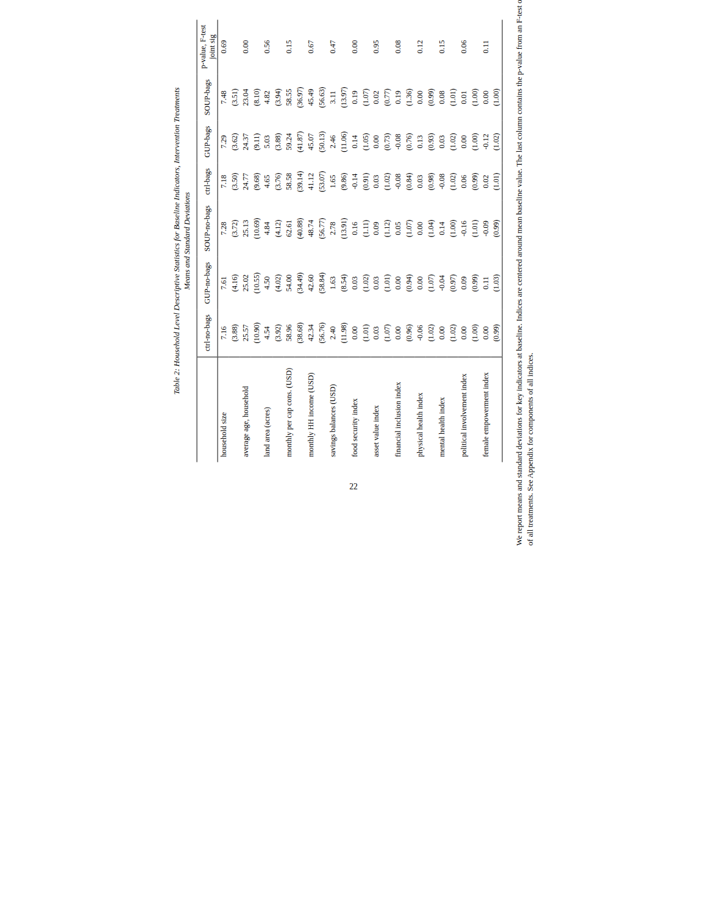Table 2: Household Level Descriptive Statistics for Baseline Indicators, Intervention Treatments Means and Standard Deviations
| | ctrl-no-bags | GUP-no-bags | SOUP-no-bags | ctrl-bags | GUP-bags | SOUP-bags | p-value, F-test joint sig |
| --- | --- | --- | --- | --- | --- | --- | --- |
| household size | 7.16 | 7.61 | 7.28 | 7.18 | 7.29 | 7.48 | 0.69 |
| | (3.88) | (4.16) | (3.72) | (3.50) | (3.62) | (3.51) | |
| average age, household | 25.57 | 25.02 | 25.13 | 24.77 | 24.37 | 23.04 | 0.00 |
| | (10.90) | (10.55) | (10.69) | (9.68) | (9.11) | (8.10) | |
| land area (acres) | 4.54 | 4.50 | 4.84 | 4.65 | 5.03 | 4.82 | 0.56 |
| | (3.92) | (4.02) | (4.12) | (3.76) | (3.88) | (3.94) | |
| monthly per cap cons. (USD) | 58.96 | 54.00 | 62.61 | 58.58 | 59.24 | 58.55 | 0.15 |
| | (38.68) | (34.49) | (40.88) | (39.14) | (41.87) | (36.97) | |
| monthly HH income (USD) | 42.34 | 42.60 | 48.74 | 41.12 | 45.07 | 45.49 | 0.67 |
| | (56.76) | (58.84) | (56.77) | (53.07) | (50.13) | (56.63) | |
| savings balances (USD) | 2.40 | 1.63 | 2.78 | 1.65 | 2.46 | 3.11 | 0.47 |
| | (11.98) | (8.54) | (13.91) | (9.86) | (11.06) | (13.97) | |
| food security index | 0.00 | 0.03 | 0.16 | -0.14 | 0.14 | 0.19 | 0.00 |
| | (1.01) | (1.02) | (1.11) | (0.91) | (1.05) | (1.07) | |
| asset value index | 0.03 | 0.03 | 0.09 | 0.03 | 0.00 | 0.02 | 0.95 |
| | (1.07) | (1.01) | (1.12) | (1.02) | (0.73) | (0.77) | |
| financial inclusion index | 0.00 | 0.00 | 0.05 | -0.08 | -0.08 | 0.19 | 0.08 |
| | (0.96) | (0.94) | (1.07) | (0.84) | (0.76) | (1.36) | |
| physical health index | -0.06 | 0.00 | 0.00 | 0.03 | 0.13 | 0.00 | 0.12 |
| | (1.02) | (1.07) | (1.04) | (0.98) | (0.93) | (0.99) | |
| mental health index | 0.00 | -0.04 | 0.14 | -0.08 | 0.03 | 0.08 | 0.15 |
| | (1.02) | (0.97) | (1.00) | (1.02) | (1.02) | (1.01) | |
| political involvement index | 0.00 | 0.09 | -0.16 | 0.06 | 0.00 | 0.01 | 0.06 |
| | (1.00) | (0.99) | (1.01) | (0.99) | (1.00) | (1.00) | |
| female empowerment index | 0.00 | 0.11 | -0.09 | 0.02 | -0.12 | 0.00 | 0.11 |
| | (0.99) | (1.03) | (0.99) | (1.01) | (1.02) | (1.00) | |
We report means and standard deviations for key indicators at baseline. Indices are centered around mean baseline value. The last column contains the p-value from an F-test of joint significance of all treatments. See Appendix for components of all indices.
22